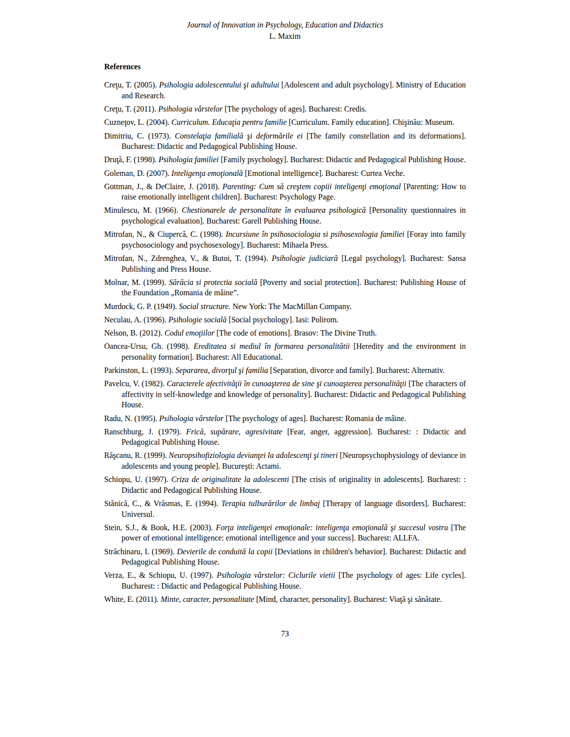Journal of Innovation in Psychology, Education and Didactics
L. Maxim
References
Creţu, T. (2005). Psihologia adolescentului şi adultului [Adolescent and adult psychology]. Ministry of Education and Research.
Creţu, T. (2011). Psihologia vârstelor [The psychology of ages]. Bucharest: Credis.
Cuzneţov, L. (2004). Curriculum. Educaţia pentru familie [Curriculum. Family education]. Chişinău: Museum.
Dimitriu, C. (1973). Constelaţia familială şi deformările ei [The family constellation and its deformations]. Bucharest: Didactic and Pedagogical Publishing House.
Druţă, F. (1998). Psihologia familiei [Family psychology]. Bucharest: Didactic and Pedagogical Publishing House.
Goleman, D. (2007). Inteligenţa emoţională [Emotional intelligence]. Bucharest: Curtea Veche.
Gottman, J., & DeClaire, J. (2018). Parenting: Cum să creştem copiii inteligenţi emoţional [Parenting: How to raise emotionally intelligent children]. Bucharest: Psychology Page.
Minulescu, M. (1966). Chestionarele de personalitate în evaluarea psihologică [Personality questionnaires in psychological evaluation]. Bucharest: Garell Publishing House.
Mitrofan, N., & Ciupercă, C. (1998). Incursiune în psihosociologia si psihosexologia familiei [Foray into family psychosociology and psychosexology]. Bucharest: Mihaela Press.
Mitrofan, N., Zdrenghea, V., & Butoi, T. (1994). Psihologie judiciară [Legal psychology]. Bucharest: Sansa Publishing and Press House.
Molnar, M. (1999). Sărăcia si protectia socială [Poverty and social protection]. Bucharest: Publishing House of the Foundation „Romania de mâine”.
Murdock, G. P. (1949). Social structure. New York: The MacMillan Company.
Neculau, A. (1996). Psihologie socială [Social psychology]. Iasi: Polirom.
Nelson, B. (2012). Codul emoţiilor [The code of emotions]. Brasov: The Divine Truth.
Oancea-Ursu, Gh. (1998). Ereditatea si mediul în formarea personalitătii [Heredity and the environment in personality formation]. Bucharest: All Educational.
Parkinston, L. (1993). Separarea, divorţul şi familia [Separation, divorce and family]. Bucharest: Alternativ.
Pavelcu, V. (1982). Caracterele afectivităţii în cunoaşterea de sine şi cunoaşterea personalităţii [The characters of affectivity in self-knowledge and knowledge of personality]. Bucharest: Didactic and Pedagogical Publishing House.
Radu, N. (1995). Psihologia vârstelor [The psychology of ages]. Bucharest: Romania de mâine.
Ranschburg, J. (1979). Frică, supărare, agresivitate [Fear, anger, aggression]. Bucharest: : Didactic and Pedagogical Publishing House.
Răşcanu, R. (1999). Neuropsihofiziologia devianţei la adolescenţi şi tineri [Neuropsychophysiology of deviance in adolescents and young people]. Bucureşti: Actami.
Schiopu, U. (1997). Criza de originalitate la adolescenti [The crisis of originality in adolescents]. Bucharest: : Didactic and Pedagogical Publishing House.
Stănică, C., & Vrăsmas, E. (1994). Terapia tulburărilor de limbaj [Therapy of language disorders]. Bucharest: Universul.
Stein, S.J., & Book, H.E. (2003). Forţa inteligenţei emoţionale: inteligenţa emoţională şi succesul vostru [The power of emotional intelligence: emotional intelligence and your success]. Bucharest: ALLFA.
Străchinaru, I. (1969). Devierile de conduită la copii [Deviations in children's behavior]. Bucharest: Didactic and Pedagogical Publishing House.
Verza, E., & Schiopu, U. (1997). Psihologia vârstelor: Ciclurile vietii [The psychology of ages: Life cycles]. Bucharest: : Didactic and Pedagogical Publishing House.
White, E. (2011). Minte, caracter, personalitate [Mind, character, personality]. Bucharest: Viaţă şi sănătate.
73